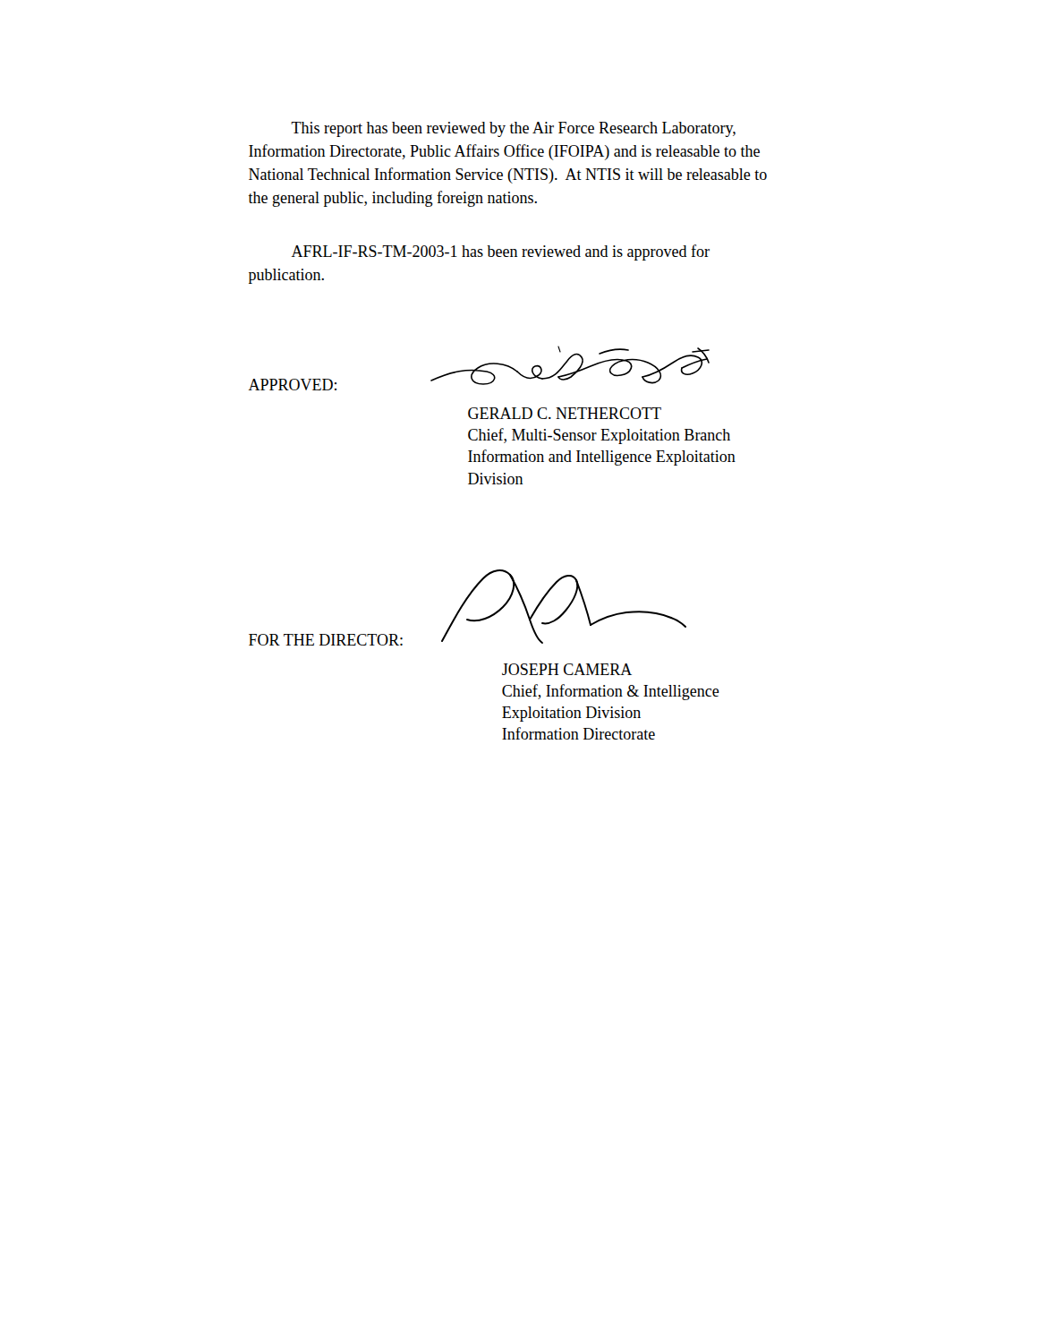This report has been reviewed by the Air Force Research Laboratory, Information Directorate, Public Affairs Office (IFOIPA) and is releasable to the National Technical Information Service (NTIS). At NTIS it will be releasable to the general public, including foreign nations.
AFRL-IF-RS-TM-2003-1 has been reviewed and is approved for publication.
APPROVED:
GERALD C. NETHERCOTT
Chief, Multi-Sensor Exploitation Branch
Information and Intelligence Exploitation Division
FOR THE DIRECTOR:
JOSEPH CAMERA
Chief, Information & Intelligence Exploitation Division
Information Directorate